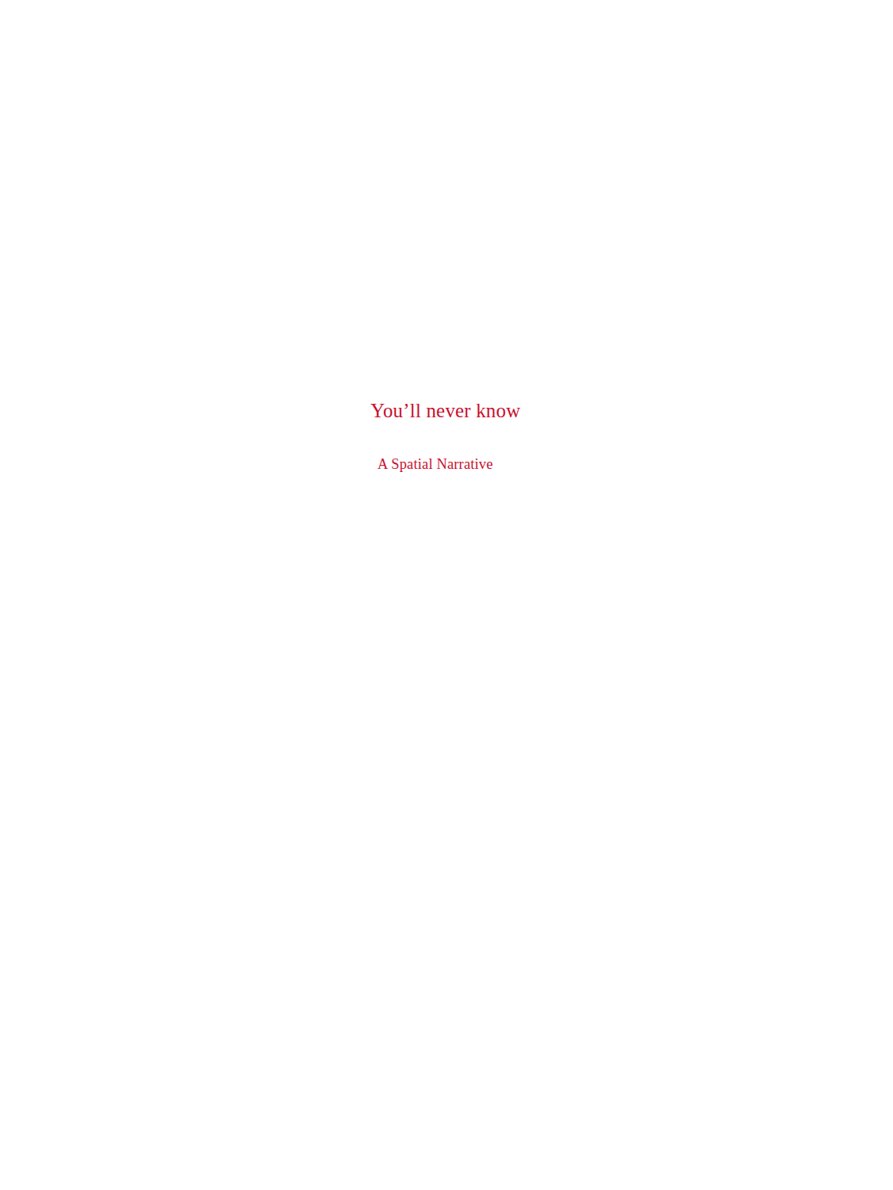You’ll never know
A Spatial Narrative